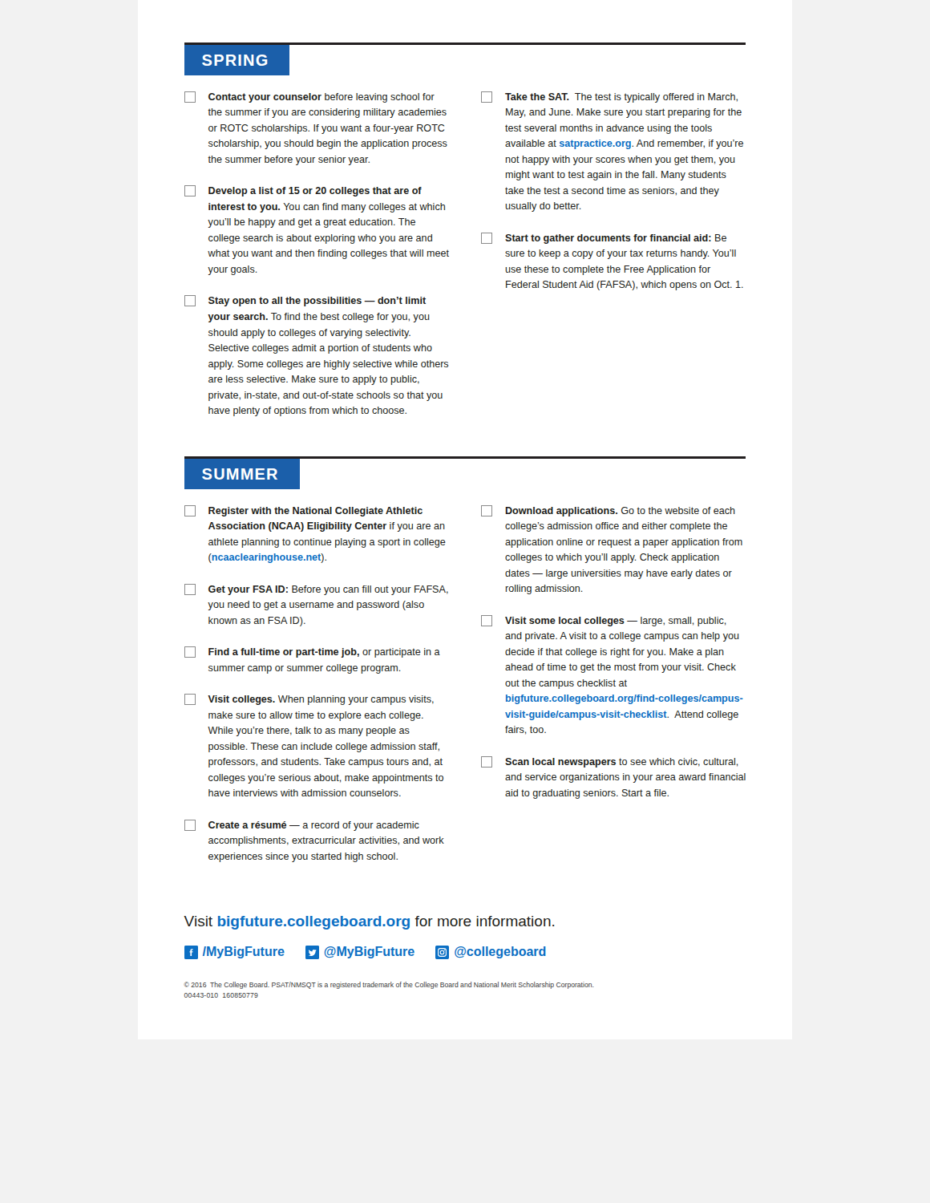SPRING
Contact your counselor before leaving school for the summer if you are considering military academies or ROTC scholarships. If you want a four-year ROTC scholarship, you should begin the application process the summer before your senior year.
Develop a list of 15 or 20 colleges that are of interest to you. You can find many colleges at which you’ll be happy and get a great education. The college search is about exploring who you are and what you want and then finding colleges that will meet your goals.
Stay open to all the possibilities — don’t limit your search. To find the best college for you, you should apply to colleges of varying selectivity. Selective colleges admit a portion of students who apply. Some colleges are highly selective while others are less selective. Make sure to apply to public, private, in-state, and out-of-state schools so that you have plenty of options from which to choose.
Take the SAT. The test is typically offered in March, May, and June. Make sure you start preparing for the test several months in advance using the tools available at satpractice.org. And remember, if you’re not happy with your scores when you get them, you might want to test again in the fall. Many students take the test a second time as seniors, and they usually do better.
Start to gather documents for financial aid: Be sure to keep a copy of your tax returns handy. You’ll use these to complete the Free Application for Federal Student Aid (FAFSA), which opens on Oct. 1.
SUMMER
Register with the National Collegiate Athletic Association (NCAA) Eligibility Center if you are an athlete planning to continue playing a sport in college (ncaaclearinghouse.net).
Get your FSA ID: Before you can fill out your FAFSA, you need to get a username and password (also known as an FSA ID).
Find a full-time or part-time job, or participate in a summer camp or summer college program.
Visit colleges. When planning your campus visits, make sure to allow time to explore each college. While you’re there, talk to as many people as possible. These can include college admission staff, professors, and students. Take campus tours and, at colleges you’re serious about, make appointments to have interviews with admission counselors.
Create a résumé — a record of your academic accomplishments, extracurricular activities, and work experiences since you started high school.
Download applications. Go to the website of each college’s admission office and either complete the application online or request a paper application from colleges to which you’ll apply. Check application dates — large universities may have early dates or rolling admission.
Visit some local colleges — large, small, public, and private. A visit to a college campus can help you decide if that college is right for you. Make a plan ahead of time to get the most from your visit. Check out the campus checklist at bigfuture.collegeboard.org/find-colleges/campus-visit-guide/campus-visit-checklist. Attend college fairs, too.
Scan local newspapers to see which civic, cultural, and service organizations in your area award financial aid to graduating seniors. Start a file.
Visit bigfuture.collegeboard.org for more information.
/MyBigFuture @MyBigFuture @collegeboard
© 2016 The College Board. PSAT/NMSQT is a registered trademark of the College Board and National Merit Scholarship Corporation.
00443-010 160850779